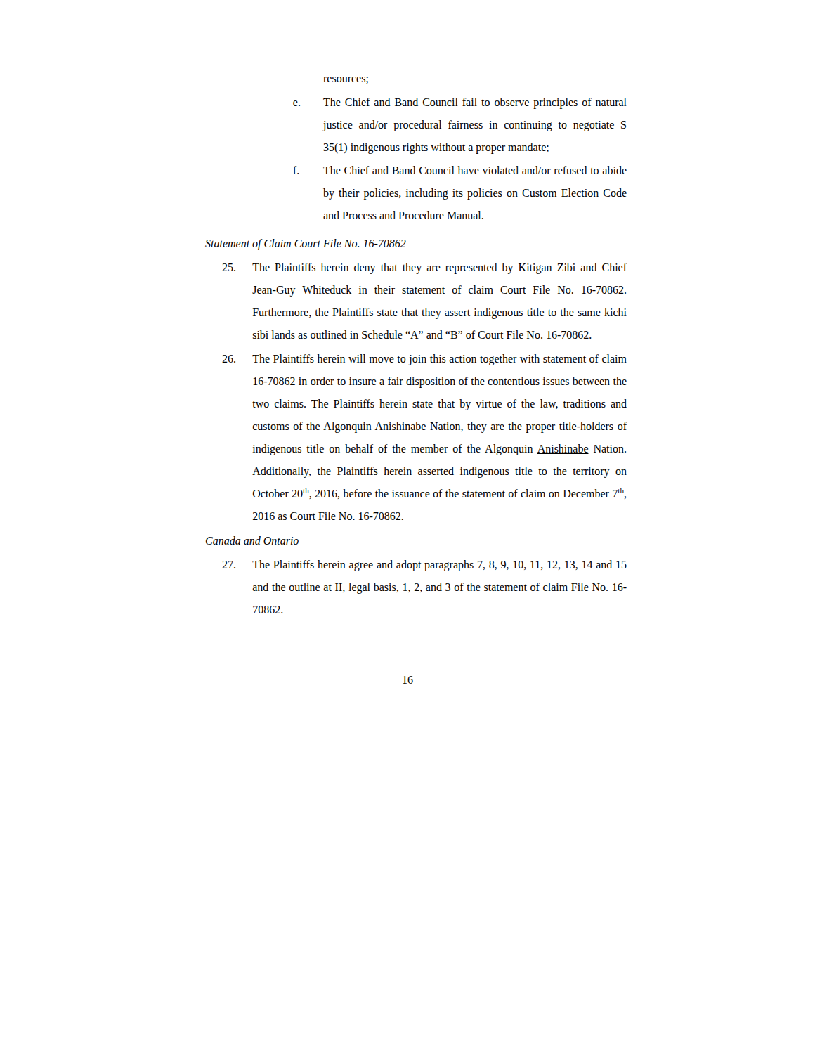resources;
e. The Chief and Band Council fail to observe principles of natural justice and/or procedural fairness in continuing to negotiate S 35(1) indigenous rights without a proper mandate;
f. The Chief and Band Council have violated and/or refused to abide by their policies, including its policies on Custom Election Code and Process and Procedure Manual.
Statement of Claim Court File No. 16-70862
25. The Plaintiffs herein deny that they are represented by Kitigan Zibi and Chief Jean-Guy Whiteduck in their statement of claim Court File No. 16-70862. Furthermore, the Plaintiffs state that they assert indigenous title to the same kichi sibi lands as outlined in Schedule “A” and “B” of Court File No. 16-70862.
26. The Plaintiffs herein will move to join this action together with statement of claim 16-70862 in order to insure a fair disposition of the contentious issues between the two claims. The Plaintiffs herein state that by virtue of the law, traditions and customs of the Algonquin Anishinabe Nation, they are the proper title-holders of indigenous title on behalf of the member of the Algonquin Anishinabe Nation. Additionally, the Plaintiffs herein asserted indigenous title to the territory on October 20th, 2016, before the issuance of the statement of claim on December 7th, 2016 as Court File No. 16-70862.
Canada and Ontario
27. The Plaintiffs herein agree and adopt paragraphs 7, 8, 9, 10, 11, 12, 13, 14 and 15 and the outline at II, legal basis, 1, 2, and 3 of the statement of claim File No. 16-70862.
16